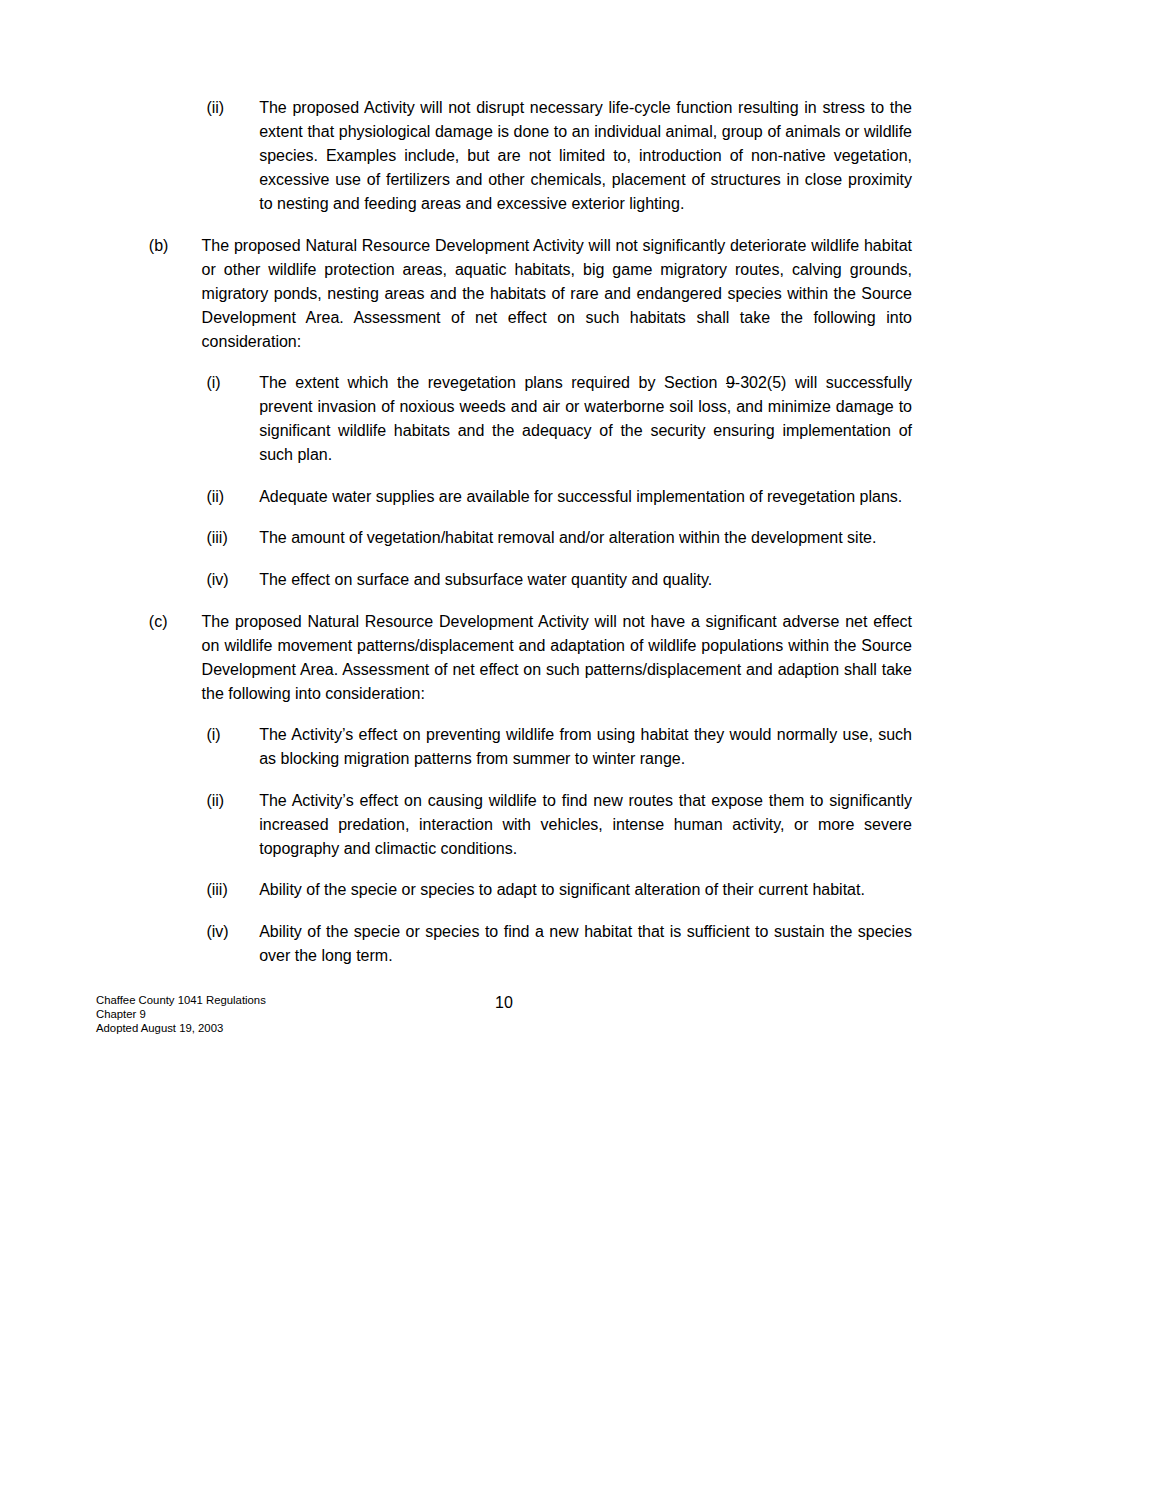(ii) The proposed Activity will not disrupt necessary life-cycle function resulting in stress to the extent that physiological damage is done to an individual animal, group of animals or wildlife species. Examples include, but are not limited to, introduction of non-native vegetation, excessive use of fertilizers and other chemicals, placement of structures in close proximity to nesting and feeding areas and excessive exterior lighting.
(b) The proposed Natural Resource Development Activity will not significantly deteriorate wildlife habitat or other wildlife protection areas, aquatic habitats, big game migratory routes, calving grounds, migratory ponds, nesting areas and the habitats of rare and endangered species within the Source Development Area. Assessment of net effect on such habitats shall take the following into consideration:
(i) The extent which the revegetation plans required by Section 9-302(5) will successfully prevent invasion of noxious weeds and air or waterborne soil loss, and minimize damage to significant wildlife habitats and the adequacy of the security ensuring implementation of such plan.
(ii) Adequate water supplies are available for successful implementation of revegetation plans.
(iii) The amount of vegetation/habitat removal and/or alteration within the development site.
(iv) The effect on surface and subsurface water quantity and quality.
(c) The proposed Natural Resource Development Activity will not have a significant adverse net effect on wildlife movement patterns/displacement and adaptation of wildlife populations within the Source Development Area. Assessment of net effect on such patterns/displacement and adaption shall take the following into consideration:
(i) The Activity’s effect on preventing wildlife from using habitat they would normally use, such as blocking migration patterns from summer to winter range.
(ii) The Activity’s effect on causing wildlife to find new routes that expose them to significantly increased predation, interaction with vehicles, intense human activity, or more severe topography and climactic conditions.
(iii) Ability of the specie or species to adapt to significant alteration of their current habitat.
(iv) Ability of the specie or species to find a new habitat that is sufficient to sustain the species over the long term.
10 Chaffee County 1041 Regulations
Chapter 9
Adopted August 19, 2003